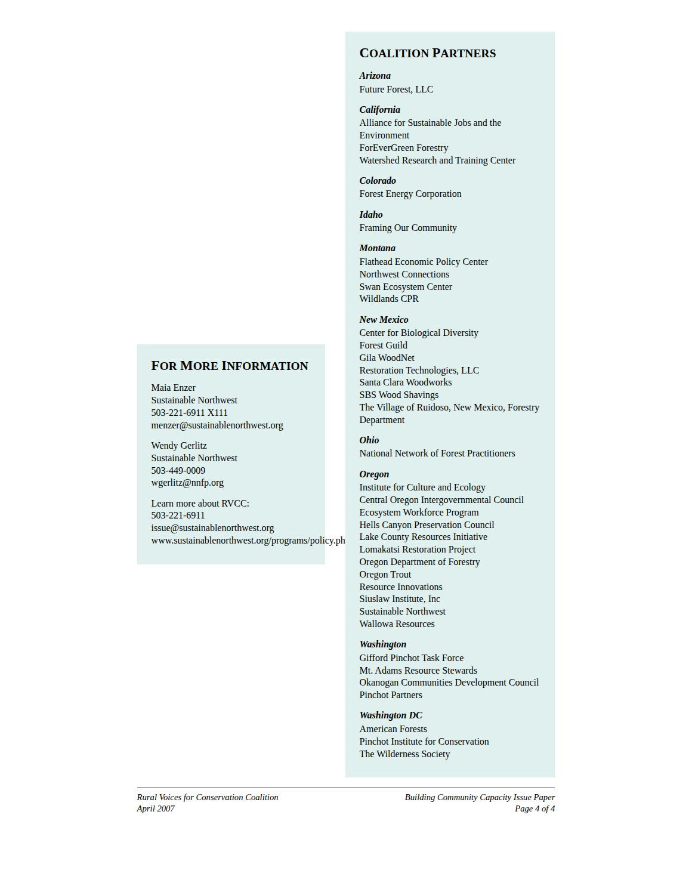FOR MORE INFORMATION
Maia Enzer
Sustainable Northwest
503-221-6911 X111
menzer@sustainablenorthwest.org
Wendy Gerlitz
Sustainable Northwest
503-449-0009
wgerlitz@nnfp.org
Learn more about RVCC:
503-221-6911
issue@sustainablenorthwest.org
www.sustainablenorthwest.org/programs/policy.php
COALITION PARTNERS
Arizona
Future Forest, LLC
California
Alliance for Sustainable Jobs and the Environment
ForEverGreen Forestry
Watershed Research and Training Center
Colorado
Forest Energy Corporation
Idaho
Framing Our Community
Montana
Flathead Economic Policy Center
Northwest Connections
Swan Ecosystem Center
Wildlands CPR
New Mexico
Center for Biological Diversity
Forest Guild
Gila WoodNet
Restoration Technologies, LLC
Santa Clara Woodworks
SBS Wood Shavings
The Village of Ruidoso, New Mexico, Forestry Department
Ohio
National Network of Forest Practitioners
Oregon
Institute for Culture and Ecology
Central Oregon Intergovernmental Council
Ecosystem Workforce Program
Hells Canyon Preservation Council
Lake County Resources Initiative
Lomakatsi Restoration Project
Oregon Department of Forestry
Oregon Trout
Resource Innovations
Siuslaw Institute, Inc
Sustainable Northwest
Wallowa Resources
Washington
Gifford Pinchot Task Force
Mt. Adams Resource Stewards
Okanogan Communities Development Council
Pinchot Partners
Washington DC
American Forests
Pinchot Institute for Conservation
The Wilderness Society
Rural Voices for Conservation Coalition
April 2007
Building Community Capacity Issue Paper
Page 4 of 4